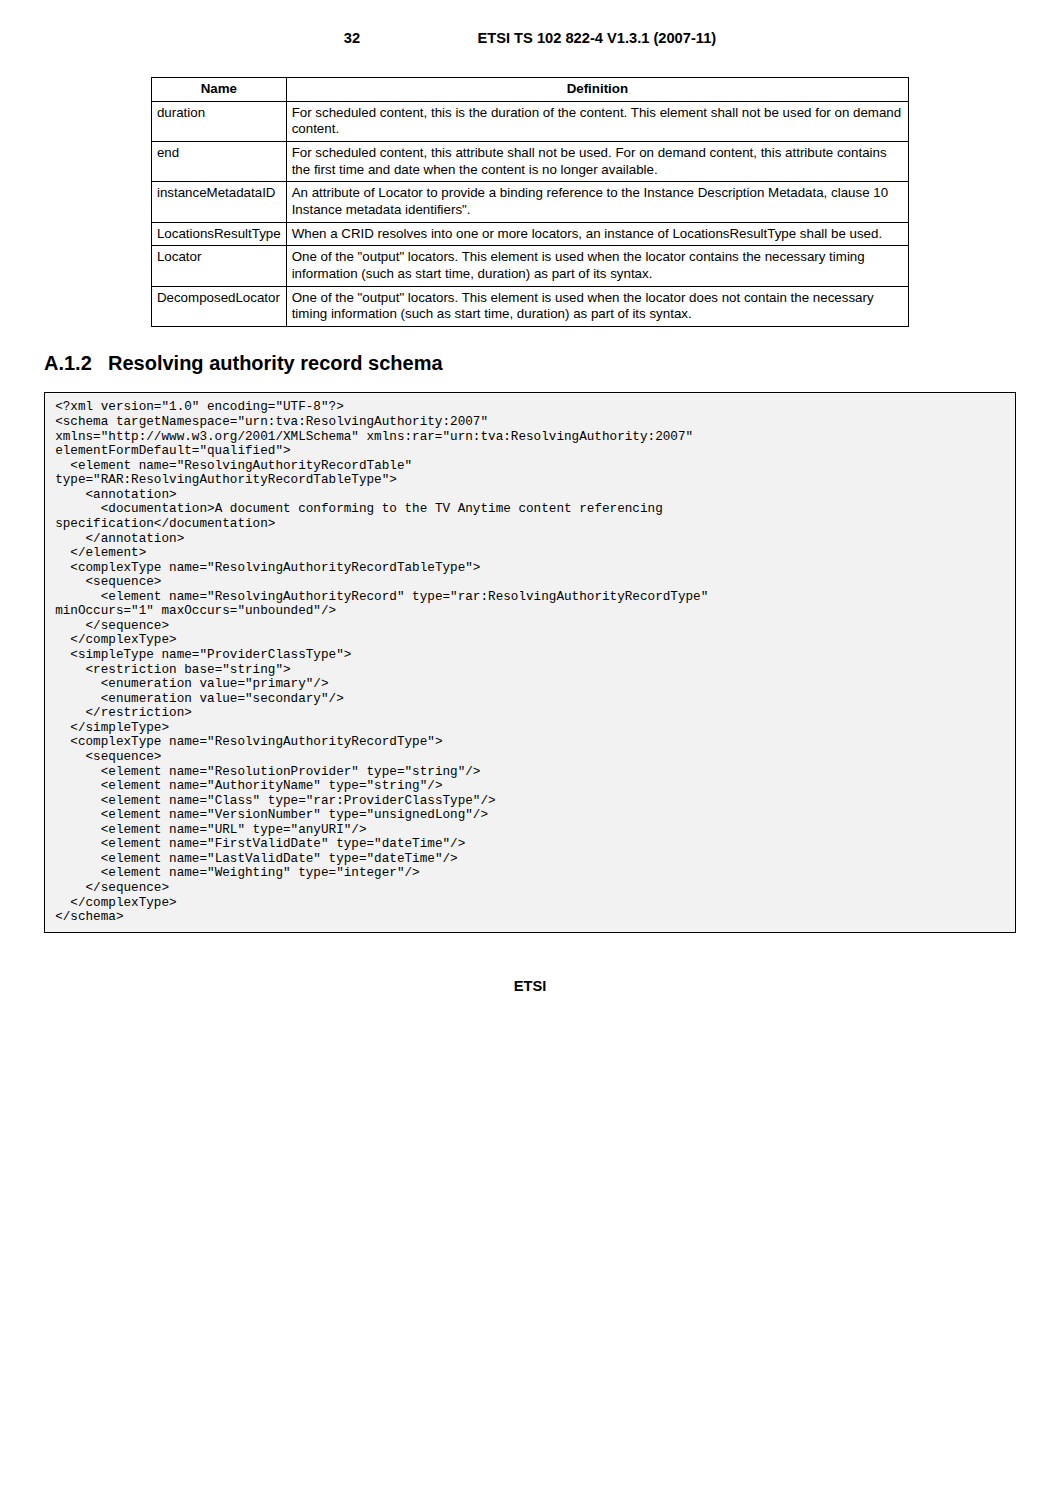32 ETSI TS 102 822-4 V1.3.1 (2007-11)
| Name | Definition |
| --- | --- |
| duration | For scheduled content, this is the duration of the content. This element shall not be used for on demand content. |
| end | For scheduled content, this attribute shall not be used. For on demand content, this attribute contains the first time and date when the content is no longer available. |
| instanceMetadataID | An attribute of Locator to provide a binding reference to the Instance Description Metadata, clause 10 Instance metadata identifiers". |
| LocationsResultType | When a CRID resolves into one or more locators, an instance of LocationsResultType shall be used. |
| Locator | One of the "output" locators. This element is used when the locator contains the necessary timing information (such as start time, duration) as part of its syntax. |
| DecomposedLocator | One of the "output" locators. This element is used when the locator does not contain the necessary timing information (such as start time, duration) as part of its syntax. |
A.1.2 Resolving authority record schema
<?xml version="1.0" encoding="UTF-8"?>
<schema targetNamespace="urn:tva:ResolvingAuthority:2007"
xmlns="http://www.w3.org/2001/XMLSchema" xmlns:rar="urn:tva:ResolvingAuthority:2007"
elementFormDefault="qualified">
  <element name="ResolvingAuthorityRecordTable"
type="RAR:ResolvingAuthorityRecordTableType">
    <annotation>
      <documentation>A document conforming to the TV Anytime content referencing
specification</documentation>
    </annotation>
  </element>
  <complexType name="ResolvingAuthorityRecordTableType">
    <sequence>
      <element name="ResolvingAuthorityRecord" type="rar:ResolvingAuthorityRecordType"
minOccurs="1" maxOccurs="unbounded"/>
    </sequence>
  </complexType>
  <simpleType name="ProviderClassType">
    <restriction base="string">
      <enumeration value="primary"/>
      <enumeration value="secondary"/>
    </restriction>
  </simpleType>
  <complexType name="ResolvingAuthorityRecordType">
    <sequence>
      <element name="ResolutionProvider" type="string"/>
      <element name="AuthorityName" type="string"/>
      <element name="Class" type="rar:ProviderClassType"/>
      <element name="VersionNumber" type="unsignedLong"/>
      <element name="URL" type="anyURI"/>
      <element name="FirstValidDate" type="dateTime"/>
      <element name="LastValidDate" type="dateTime"/>
      <element name="Weighting" type="integer"/>
    </sequence>
  </complexType>
</schema>
ETSI